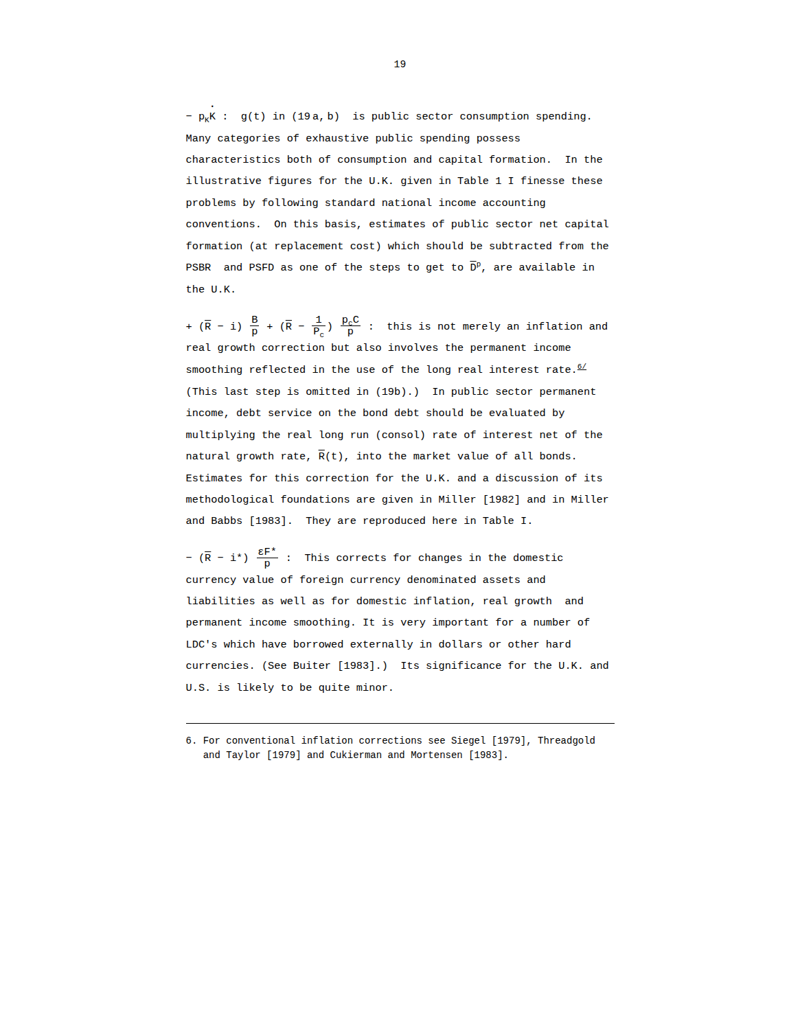19
− pKK : g(t) in (19 a, b) is public sector consumption spending. Many categories of exhaustive public spending possess characteristics both of consumption and capital formation. In the illustrative figures for the U.K. given in Table 1 I finesse these problems by following standard national income accounting conventions. On this basis, estimates of public sector net capital formation (at replacement cost) which should be subtracted from the PSBR and PSFD as one of the steps to get to Dp, are available in the U.K.
+ (R − i) Bp + (R − 1 Pc) pcC p : this is not merely an inflation and real growth correction but also involves the permanent income smoothing reflected in the use of the long real interest rate.6/ (This last step is omitted in (19b).) In public sector permanent income, debt service on the bond debt should be evaluated by multiplying the real long run (consol) rate of interest net of the natural growth rate, R(t), into the market value of all bonds. Estimates for this correction for the U.K. and a discussion of its methodological foundations are given in Miller [1982] and in Miller and Babbs [1983]. They are reproduced here in Table I.
− (R − i*) εF*p : This corrects for changes in the domestic currency value of foreign currency denominated assets and liabilities as well as for domestic inflation, real growth and permanent income smoothing. It is very important for a number of LDC's which have borrowed externally in dollars or other hard currencies. (See Buiter [1983].) Its significance for the U.K. and U.S. is likely to be quite minor.
6. For conventional inflation corrections see Siegel [1979], Threadgold and Taylor [1979] and Cukierman and Mortensen [1983].